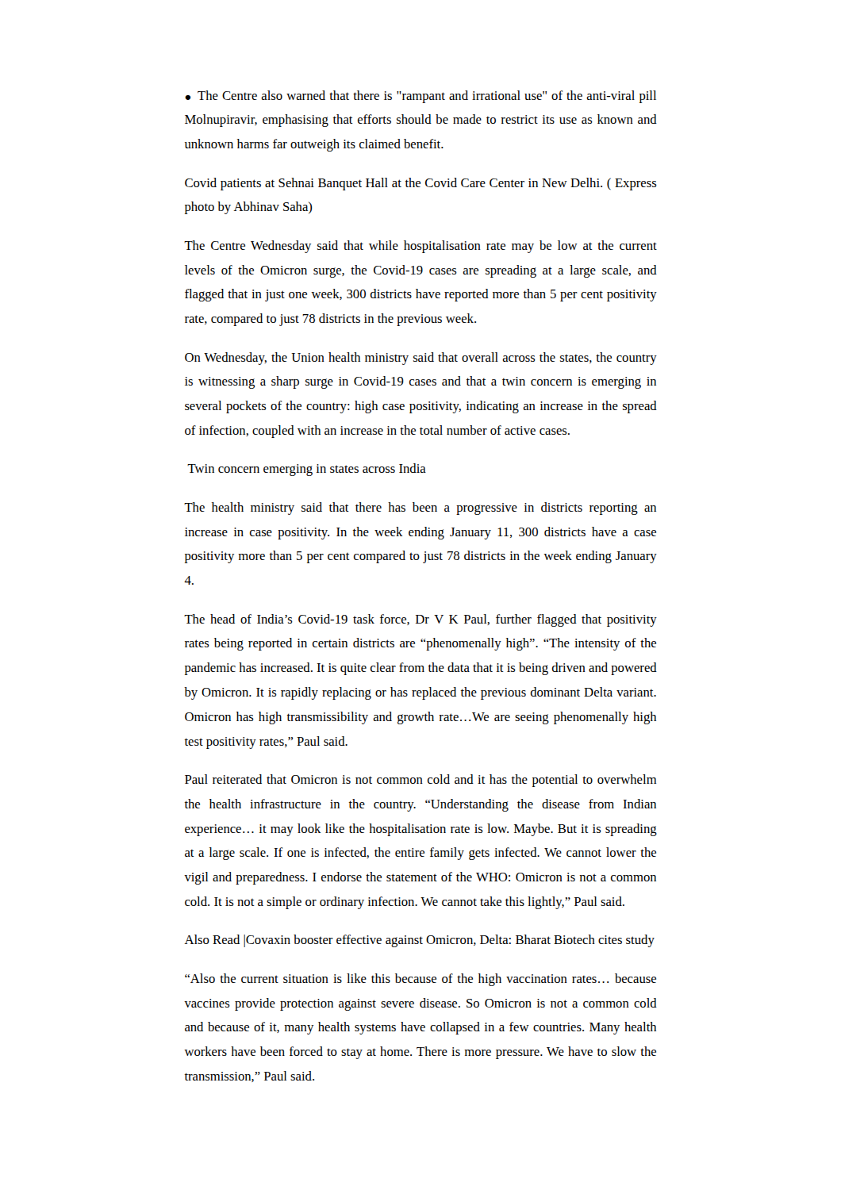● The Centre also warned that there is "rampant and irrational use" of the anti-viral pill Molnupiravir, emphasising that efforts should be made to restrict its use as known and unknown harms far outweigh its claimed benefit.
Covid patients at Sehnai Banquet Hall at the Covid Care Center in New Delhi. ( Express photo by Abhinav Saha)
The Centre Wednesday said that while hospitalisation rate may be low at the current levels of the Omicron surge, the Covid-19 cases are spreading at a large scale, and flagged that in just one week, 300 districts have reported more than 5 per cent positivity rate, compared to just 78 districts in the previous week.
On Wednesday, the Union health ministry said that overall across the states, the country is witnessing a sharp surge in Covid-19 cases and that a twin concern is emerging in several pockets of the country: high case positivity, indicating an increase in the spread of infection, coupled with an increase in the total number of active cases.
Twin concern emerging in states across India
The health ministry said that there has been a progressive in districts reporting an increase in case positivity. In the week ending January 11, 300 districts have a case positivity more than 5 per cent compared to just 78 districts in the week ending January 4.
The head of India’s Covid-19 task force, Dr V K Paul, further flagged that positivity rates being reported in certain districts are “phenomenally high”. “The intensity of the pandemic has increased. It is quite clear from the data that it is being driven and powered by Omicron. It is rapidly replacing or has replaced the previous dominant Delta variant. Omicron has high transmissibility and growth rate…We are seeing phenomenally high test positivity rates,” Paul said.
Paul reiterated that Omicron is not common cold and it has the potential to overwhelm the health infrastructure in the country. “Understanding the disease from Indian experience… it may look like the hospitalisation rate is low. Maybe. But it is spreading at a large scale. If one is infected, the entire family gets infected. We cannot lower the vigil and preparedness. I endorse the statement of the WHO: Omicron is not a common cold. It is not a simple or ordinary infection. We cannot take this lightly,” Paul said.
Also Read |Covaxin booster effective against Omicron, Delta: Bharat Biotech cites study
“Also the current situation is like this because of the high vaccination rates… because vaccines provide protection against severe disease. So Omicron is not a common cold and because of it, many health systems have collapsed in a few countries. Many health workers have been forced to stay at home. There is more pressure. We have to slow the transmission,” Paul said.